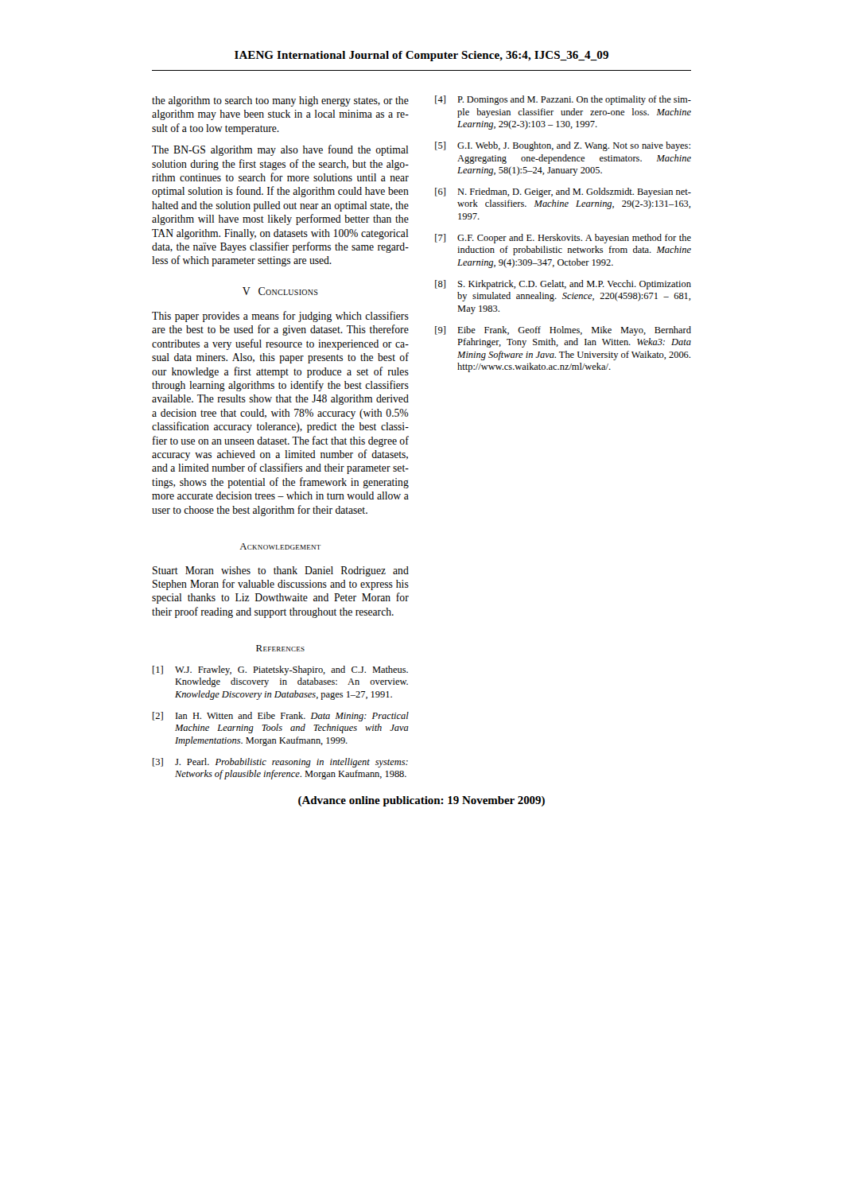IAENG International Journal of Computer Science, 36:4, IJCS_36_4_09
the algorithm to search too many high energy states, or the algorithm may have been stuck in a local minima as a result of a too low temperature.
The BN-GS algorithm may also have found the optimal solution during the first stages of the search, but the algorithm continues to search for more solutions until a near optimal solution is found. If the algorithm could have been halted and the solution pulled out near an optimal state, the algorithm will have most likely performed better than the TAN algorithm. Finally, on datasets with 100% categorical data, the naïve Bayes classifier performs the same regardless of which parameter settings are used.
VConclusions
This paper provides a means for judging which classifiers are the best to be used for a given dataset. This therefore contributes a very useful resource to inexperienced or casual data miners. Also, this paper presents to the best of our knowledge a first attempt to produce a set of rules through learning algorithms to identify the best classifiers available. The results show that the J48 algorithm derived a decision tree that could, with 78% accuracy (with 0.5% classification accuracy tolerance), predict the best classifier to use on an unseen dataset. The fact that this degree of accuracy was achieved on a limited number of datasets, and a limited number of classifiers and their parameter settings, shows the potential of the framework in generating more accurate decision trees – which in turn would allow a user to choose the best algorithm for their dataset.
Acknowledgement
Stuart Moran wishes to thank Daniel Rodriguez and Stephen Moran for valuable discussions and to express his special thanks to Liz Dowthwaite and Peter Moran for their proof reading and support throughout the research.
References
[1] W.J. Frawley, G. Piatetsky-Shapiro, and C.J. Matheus. Knowledge discovery in databases: An overview. Knowledge Discovery in Databases, pages 1–27, 1991.
[2] Ian H. Witten and Eibe Frank. Data Mining: Practical Machine Learning Tools and Techniques with Java Implementations. Morgan Kaufmann, 1999.
[3] J. Pearl. Probabilistic reasoning in intelligent systems: Networks of plausible inference. Morgan Kaufmann, 1988.
[4] P. Domingos and M. Pazzani. On the optimality of the simple bayesian classifier under zero-one loss. Machine Learning, 29(2-3):103 – 130, 1997.
[5] G.I. Webb, J. Boughton, and Z. Wang. Not so naive bayes: Aggregating one-dependence estimators. Machine Learning, 58(1):5–24, January 2005.
[6] N. Friedman, D. Geiger, and M. Goldszmidt. Bayesian network classifiers. Machine Learning, 29(2-3):131–163, 1997.
[7] G.F. Cooper and E. Herskovits. A bayesian method for the induction of probabilistic networks from data. Machine Learning, 9(4):309–347, October 1992.
[8] S. Kirkpatrick, C.D. Gelatt, and M.P. Vecchi. Optimization by simulated annealing. Science, 220(4598):671 – 681, May 1983.
[9] Eibe Frank, Geoff Holmes, Mike Mayo, Bernhard Pfahringer, Tony Smith, and Ian Witten. Weka3: Data Mining Software in Java. The University of Waikato, 2006. http://www.cs.waikato.ac.nz/ml/weka/.
(Advance online publication: 19 November 2009)